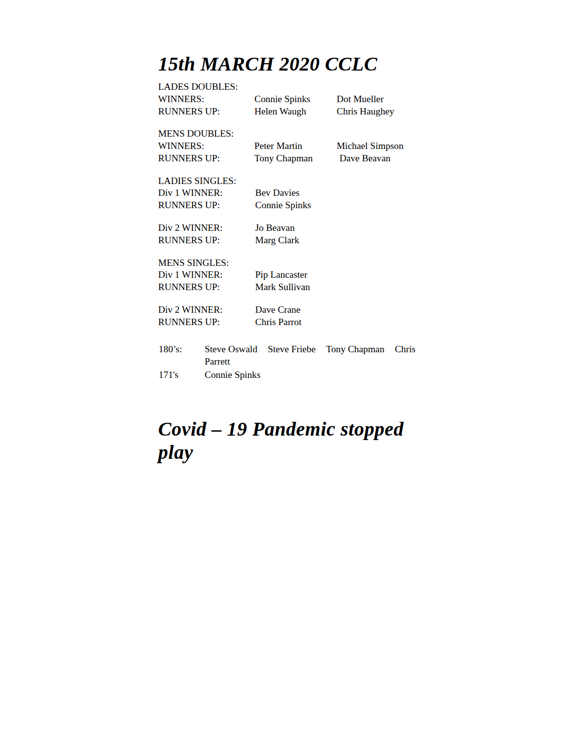15th MARCH 2020 CCLC
| LADES DOUBLES: |
| WINNERS: | Connie Spinks | Dot Mueller |
| RUNNERS UP: | Helen Waugh | Chris Haughey |
| MENS DOUBLES: |
| WINNERS: | Peter Martin | Michael Simpson |
| RUNNERS UP: | Tony Chapman | Dave Beavan |
| LADIES SINGLES: |
| Div 1 WINNER: | Bev Davies |
| RUNNERS UP: | Connie Spinks |
| Div 2 WINNER: | Jo Beavan |
| RUNNERS UP: | Marg Clark |
| MENS SINGLES: |
| Div 1 WINNER: | Pip Lancaster |
| RUNNERS UP: | Mark Sullivan |
| Div 2 WINNER: | Dave Crane |
| RUNNERS UP: | Chris Parrot |
| 180’s: | Steve Oswald Steve Friebe Tony Chapman Chris Parrett |
| 171's | Connie Spinks |
Covid – 19 Pandemic stopped play